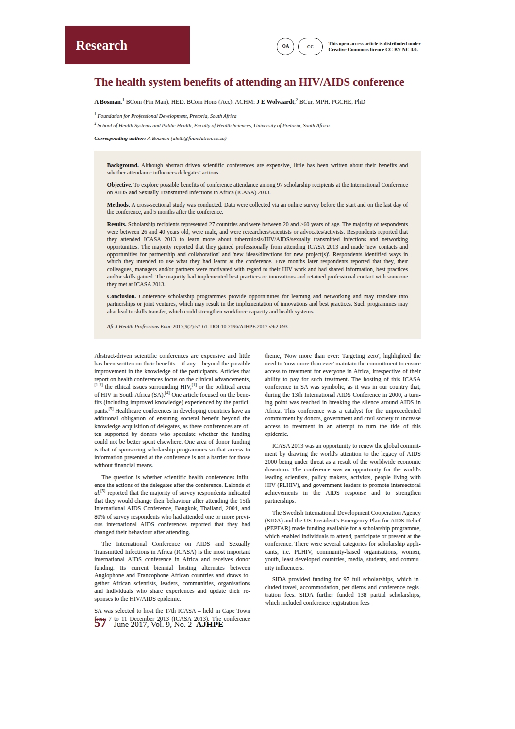Research
OA
CC
This open-access article is distributed under
Creative Commons licence CC-BY-NC 4.0.
The health system benefits of attending an HIV/AIDS conference
A Bosman,1 BCom (Fin Man), HED, BCom Hons (Acc), ACHM; J E Wolvaardt,2 BCur, MPH, PGCHE, PhD
1 Foundation for Professional Development, Pretoria, South Africa
2 School of Health Systems and Public Health, Faculty of Health Sciences, University of Pretoria, South Africa
Corresponding author: A Bosman (aletb@foundation.co.za)
Background. Although abstract-driven scientific conferences are expensive, little has been written about their benefits and whether attendance influences delegates' actions.
Objective. To explore possible benefits of conference attendance among 97 scholarship recipients at the International Conference on AIDS and Sexually Transmitted Infections in Africa (ICASA) 2013.
Methods. A cross-sectional study was conducted. Data were collected via an online survey before the start and on the last day of the conference, and 5 months after the conference.
Results. Scholarship recipients represented 27 countries and were between 20 and >60 years of age. The majority of respondents were between 26 and 40 years old, were male, and were researchers/scientists or advocates/activists. Respondents reported that they attended ICASA 2013 to learn more about tuberculosis/HIV/AIDS/sexually transmitted infections and networking opportunities. The majority reported that they gained professionally from attending ICASA 2013 and made 'new contacts and opportunities for partnership and collaboration' and 'new ideas/directions for new project(s)'. Respondents identified ways in which they intended to use what they had learnt at the conference. Five months later respondents reported that they, their colleagues, managers and/or partners were motivated with regard to their HIV work and had shared information, best practices and/or skills gained. The majority had implemented best practices or innovations and retained professional contact with someone they met at ICASA 2013.
Conclusion. Conference scholarship programmes provide opportunities for learning and networking and may translate into partnerships or joint ventures, which may result in the implementation of innovations and best practices. Such programmes may also lead to skills transfer, which could strengthen workforce capacity and health systems.
Afr J Health Professions Educ 2017;9(2):57-61. DOI:10.7196/AJHPE.2017.v9i2.693
Abstract-driven scientific conferences are expensive and little has been written on their benefits – if any – beyond the possible improvement in the knowledge of the participants. Articles that report on health conferences focus on the clinical advancements,[1-3] the ethical issues surrounding HIV,[1] or the political arena of HIV in South Africa (SA).[4] One article focused on the benefits (including improved knowledge) experienced by the participants.[5] Healthcare conferences in developing countries have an additional obligation of ensuring societal benefit beyond the knowledge acquisition of delegates, as these conferences are often supported by donors who speculate whether the funding could not be better spent elsewhere. One area of donor funding is that of sponsoring scholarship programmes so that access to information presented at the conference is not a barrier for those without financial means.
The question is whether scientific health conferences influence the actions of the delegates after the conference. Lalonde et al.[5] reported that the majority of survey respondents indicated that they would change their behaviour after attending the 15th International AIDS Conference, Bangkok, Thailand, 2004, and 80% of survey respondents who had attended one or more previous international AIDS conferences reported that they had changed their behaviour after attending.
The International Conference on AIDS and Sexually Transmitted Infections in Africa (ICASA) is the most important international AIDS conference in Africa and receives donor funding. Its current biennial hosting alternates between Anglophone and Francophone African countries and draws together African scientists, leaders, communities, organisations and individuals who share experiences and update their responses to the HIV/AIDS epidemic.
SA was selected to host the 17th ICASA – held in Cape Town from 7 to 11 December 2013 (ICASA 2013). The conference theme, 'Now more than ever: Targeting zero', highlighted the need to 'now more than ever' maintain the commitment to ensure access to treatment for everyone in Africa, irrespective of their ability to pay for such treatment. The hosting of this ICASA conference in SA was symbolic, as it was in our country that, during the 13th International AIDS Conference in 2000, a turning point was reached in breaking the silence around AIDS in Africa. This conference was a catalyst for the unprecedented commitment by donors, government and civil society to increase access to treatment in an attempt to turn the tide of this epidemic.
ICASA 2013 was an opportunity to renew the global commitment by drawing the world's attention to the legacy of AIDS 2000 being under threat as a result of the worldwide economic downturn. The conference was an opportunity for the world's leading scientists, policy makers, activists, people living with HIV (PLHIV), and government leaders to promote intersectoral achievements in the AIDS response and to strengthen partnerships.
The Swedish International Development Cooperation Agency (SIDA) and the US President's Emergency Plan for AIDS Relief (PEPFAR) made funding available for a scholarship programme, which enabled individuals to attend, participate or present at the conference. There were several categories for scholarship applicants, i.e. PLHIV, community-based organisations, women, youth, least-developed countries, media, students, and community influencers.
SIDA provided funding for 97 full scholarships, which included travel, accommodation, per diems and conference registration fees. SIDA further funded 138 partial scholarships, which included conference registration fees
57 June 2017, Vol. 9, No. 2 AJHPE